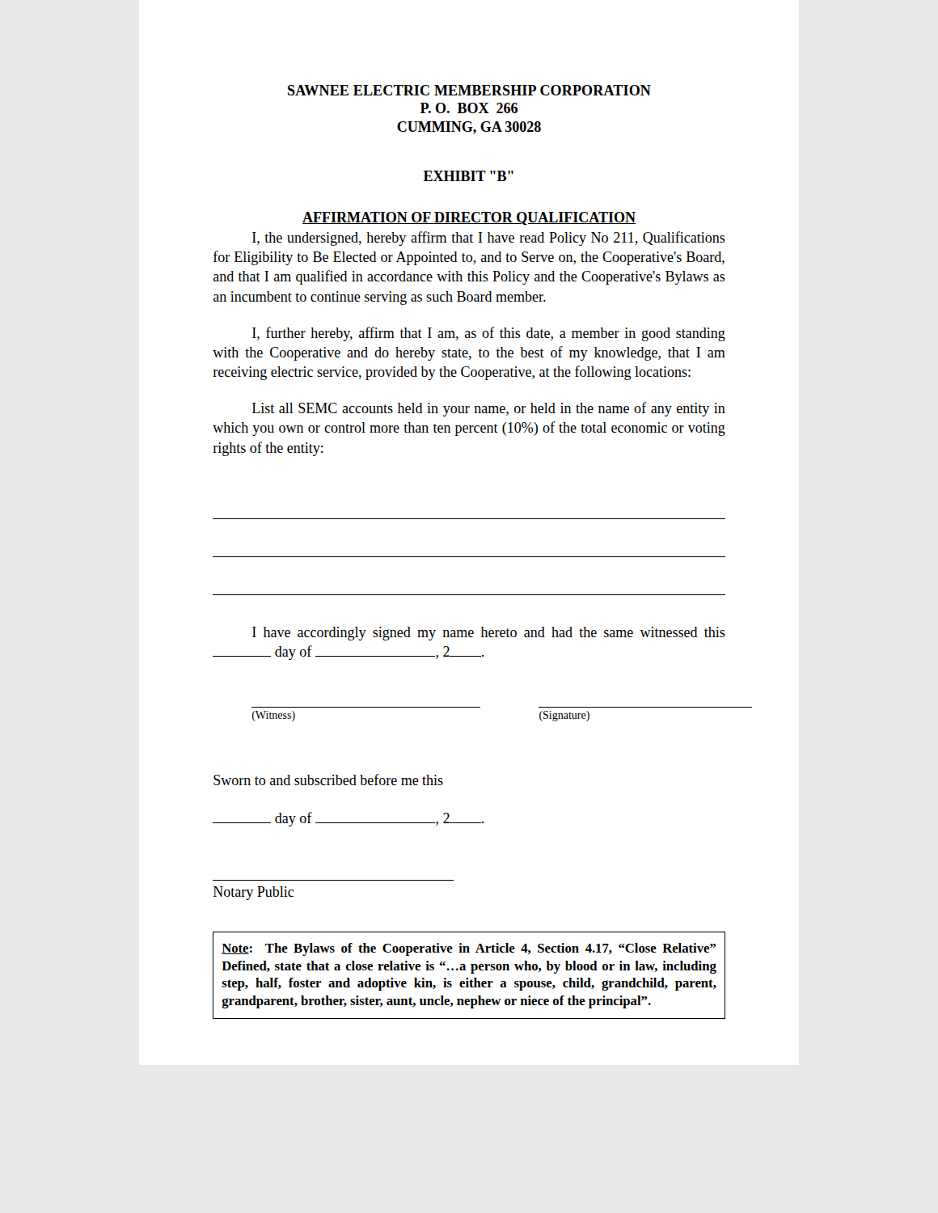SAWNEE ELECTRIC MEMBERSHIP CORPORATION
P. O. BOX 266
CUMMING, GA 30028
EXHIBIT "B"
AFFIRMATION OF DIRECTOR QUALIFICATION
I, the undersigned, hereby affirm that I have read Policy No 211, Qualifications for Eligibility to Be Elected or Appointed to, and to Serve on, the Cooperative's Board, and that I am qualified in accordance with this Policy and the Cooperative's Bylaws as an incumbent to continue serving as such Board member.
I, further hereby, affirm that I am, as of this date, a member in good standing with the Cooperative and do hereby state, to the best of my knowledge, that I am receiving electric service, provided by the Cooperative, at the following locations:
List all SEMC accounts held in your name, or held in the name of any entity in which you own or control more than ten percent (10%) of the total economic or voting rights of the entity:
I have accordingly signed my name hereto and had the same witnessed this day of , 2 .
(Witness)
(Signature)
Sworn to and subscribed before me this
day of , 2 .
Notary Public
Note: The Bylaws of the Cooperative in Article 4, Section 4.17, “Close Relative” Defined, state that a close relative is “…a person who, by blood or in law, including step, half, foster and adoptive kin, is either a spouse, child, grandchild, parent, grandparent, brother, sister, aunt, uncle, nephew or niece of the principal”.